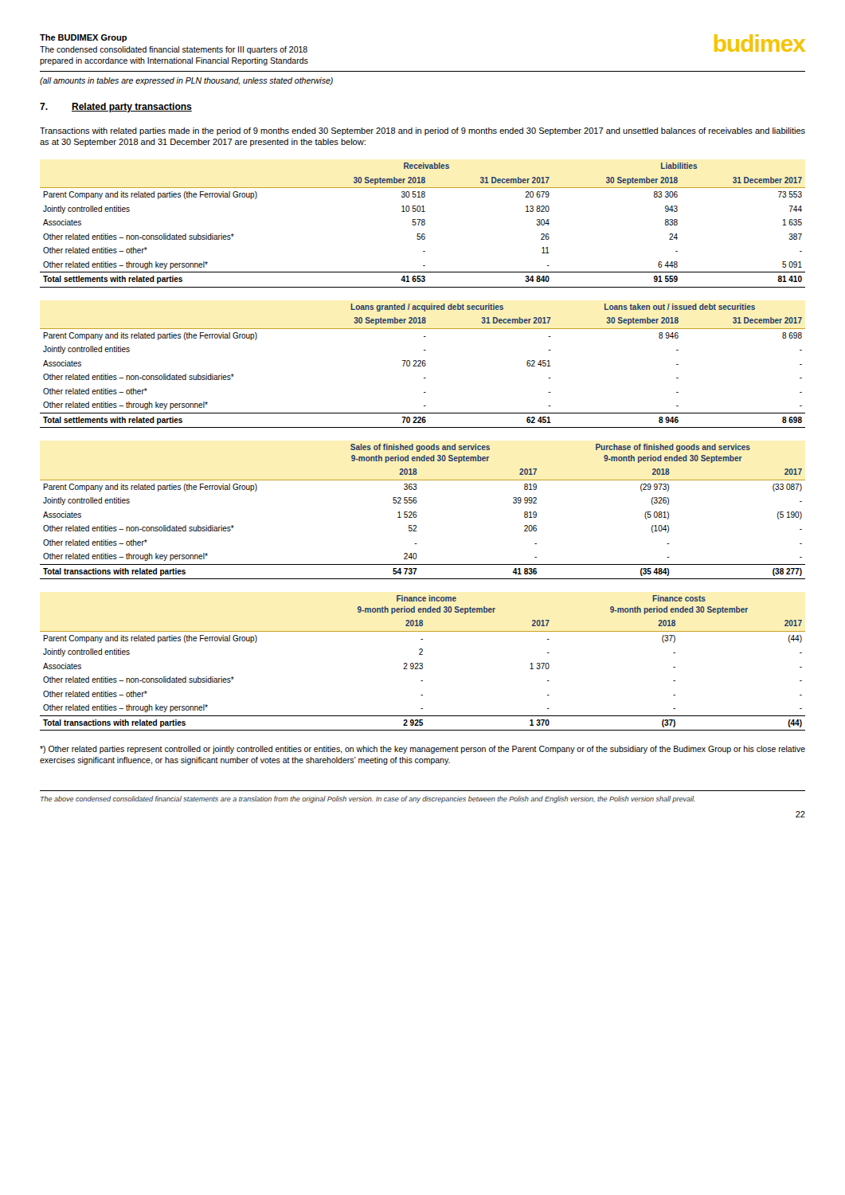The BUDIMEX Group
The condensed consolidated financial statements for III quarters of 2018
prepared in accordance with International Financial Reporting Standards
budimex
(all amounts in tables are expressed in PLN thousand, unless stated otherwise)
7. Related party transactions
Transactions with related parties made in the period of 9 months ended 30 September 2018 and in period of 9 months ended 30 September 2017 and unsettled balances of receivables and liabilities as at 30 September 2018 and 31 December 2017 are presented in the tables below:
| | Receivables | Liabilities |
| --- | --- | --- |
| | 30 September 2018 | 31 December 2017 | 30 September 2018 | 31 December 2017 |
| Parent Company and its related parties (the Ferrovial Group) | 30 518 | 20 679 | 83 306 | 73 553 |
| Jointly controlled entities | 10 501 | 13 820 | 943 | 744 |
| Associates | 578 | 304 | 838 | 1 635 |
| Other related entities – non-consolidated subsidiaries* | 56 | 26 | 24 | 387 |
| Other related entities – other* | - | 11 | - | - |
| Other related entities – through key personnel* | - | - | 6 448 | 5 091 |
| Total settlements with related parties | 41 653 | 34 840 | 91 559 | 81 410 |
| | Loans granted / acquired debt securities | Loans taken out / issued debt securities |
| --- | --- | --- |
| | 30 September 2018 | 31 December 2017 | 30 September 2018 | 31 December 2017 |
| Parent Company and its related parties (the Ferrovial Group) | - | - | 8 946 | 8 698 |
| Jointly controlled entities | - | - | - | - |
| Associates | 70 226 | 62 451 | - | - |
| Other related entities – non-consolidated subsidiaries* | - | - | - | - |
| Other related entities – other* | - | - | - | - |
| Other related entities – through key personnel* | - | - | - | - |
| Total settlements with related parties | 70 226 | 62 451 | 8 946 | 8 698 |
| | Sales of finished goods and services 9-month period ended 30 September | Purchase of finished goods and services 9-month period ended 30 September |
| --- | --- | --- |
| | 2018 | 2017 | 2018 | 2017 |
| Parent Company and its related parties (the Ferrovial Group) | 363 | 819 | (29 973) | (33 087) |
| Jointly controlled entities | 52 556 | 39 992 | (326) | - |
| Associates | 1 526 | 819 | (5 081) | (5 190) |
| Other related entities – non-consolidated subsidiaries* | 52 | 206 | (104) | - |
| Other related entities – other* | - | - | - | - |
| Other related entities – through key personnel* | 240 | - | - | - |
| Total transactions with related parties | 54 737 | 41 836 | (35 484) | (38 277) |
| | Finance income 9-month period ended 30 September | Finance costs 9-month period ended 30 September |
| --- | --- | --- |
| | 2018 | 2017 | 2018 | 2017 |
| Parent Company and its related parties (the Ferrovial Group) | - | - | (37) | (44) |
| Jointly controlled entities | 2 | - | - | - |
| Associates | 2 923 | 1 370 | - | - |
| Other related entities – non-consolidated subsidiaries* | - | - | - | - |
| Other related entities – other* | - | - | - | - |
| Other related entities – through key personnel* | - | - | - | - |
| Total transactions with related parties | 2 925 | 1 370 | (37) | (44) |
*) Other related parties represent controlled or jointly controlled entities or entities, on which the key management person of the Parent Company or of the subsidiary of the Budimex Group or his close relative exercises significant influence, or has significant number of votes at the shareholders’ meeting of this company.
The above condensed consolidated financial statements are a translation from the original Polish version. In case of any discrepancies between the Polish and English version, the Polish version shall prevail.
22